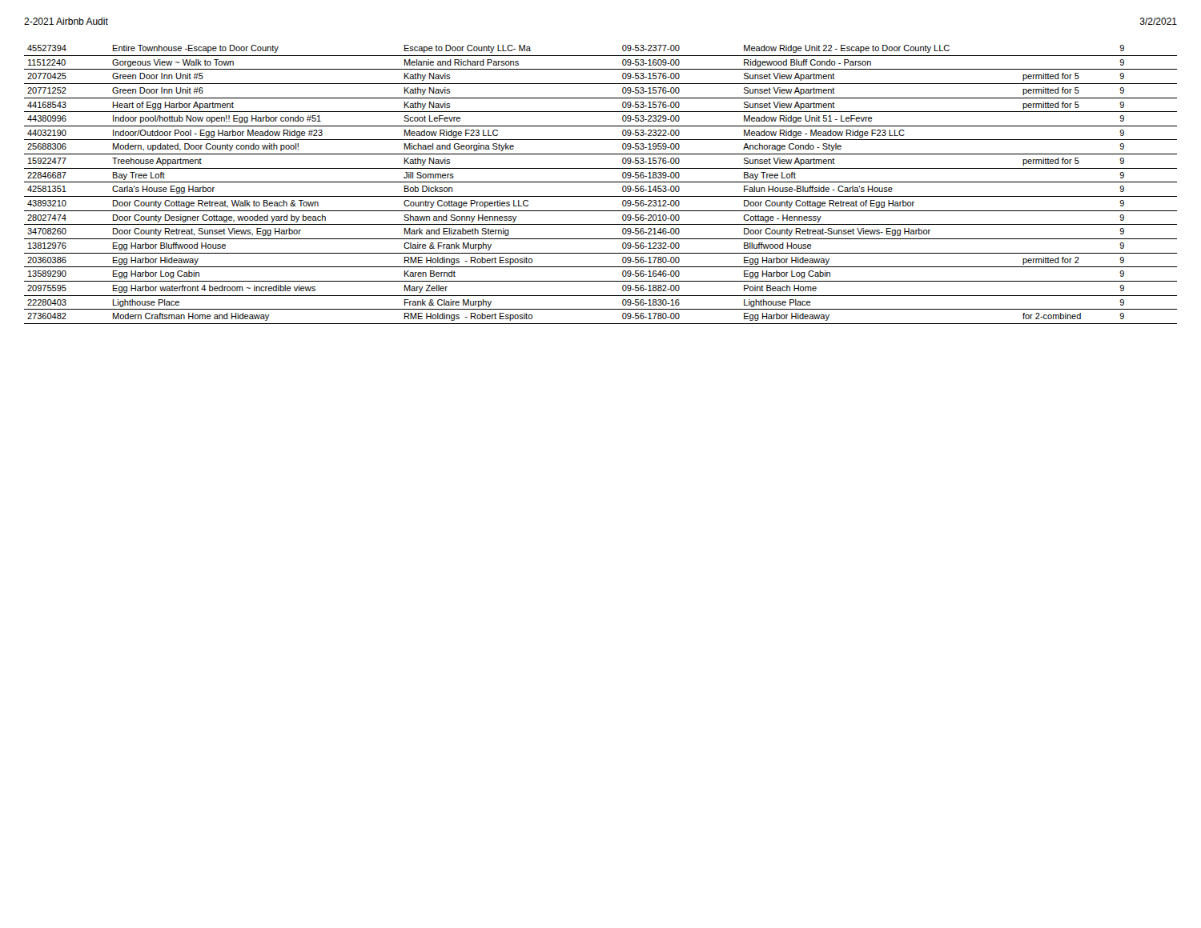2-2021 Airbnb Audit 3/2/2021
| 45527394 | Entire Townhouse -Escape to Door County | Escape to Door County LLC- Ma | 09-53-2377-00 | Meadow Ridge Unit 22 - Escape to Door County LLC | | 9 |
| 11512240 | Gorgeous View ~ Walk to Town | Melanie and Richard Parsons | 09-53-1609-00 | Ridgewood Bluff Condo - Parson | | 9 |
| 20770425 | Green Door Inn Unit #5 | Kathy Navis | 09-53-1576-00 | Sunset View Apartment | permitted for 5 | 9 |
| 20771252 | Green Door Inn Unit #6 | Kathy Navis | 09-53-1576-00 | Sunset View Apartment | permitted for 5 | 9 |
| 44168543 | Heart of Egg Harbor Apartment | Kathy Navis | 09-53-1576-00 | Sunset View Apartment | permitted for 5 | 9 |
| 44380996 | Indoor pool/hottub Now open!! Egg Harbor condo #51 | Scoot LeFevre | 09-53-2329-00 | Meadow Ridge Unit 51 - LeFevre | | 9 |
| 44032190 | Indoor/Outdoor Pool - Egg Harbor Meadow Ridge #23 | Meadow Ridge F23 LLC | 09-53-2322-00 | Meadow Ridge - Meadow Ridge F23 LLC | | 9 |
| 25688306 | Modern, updated, Door County condo with pool! | Michael and Georgina Styke | 09-53-1959-00 | Anchorage Condo - Style | | 9 |
| 15922477 | Treehouse Appartment | Kathy Navis | 09-53-1576-00 | Sunset View Apartment | permitted for 5 | 9 |
| 22846687 | Bay Tree Loft | Jill Sommers | 09-56-1839-00 | Bay Tree Loft | | 9 |
| 42581351 | Carla's House Egg Harbor | Bob Dickson | 09-56-1453-00 | Falun House-Bluffside - Carla's House | | 9 |
| 43893210 | Door County Cottage Retreat, Walk to Beach & Town | Country Cottage Properties LLC | 09-56-2312-00 | Door County Cottage Retreat of Egg Harbor | | 9 |
| 28027474 | Door County Designer Cottage, wooded yard by beach | Shawn and Sonny Hennessy | 09-56-2010-00 | Cottage - Hennessy | | 9 |
| 34708260 | Door County Retreat, Sunset Views, Egg Harbor | Mark and Elizabeth Sternig | 09-56-2146-00 | Door County Retreat-Sunset Views- Egg Harbor | | 9 |
| 13812976 | Egg Harbor Bluffwood House | Claire & Frank Murphy | 09-56-1232-00 | Blluffwood House | | 9 |
| 20360386 | Egg Harbor Hideaway | RME Holdings - Robert Esposito | 09-56-1780-00 | Egg Harbor Hideaway | permitted for 2 | 9 |
| 13589290 | Egg Harbor Log Cabin | Karen Berndt | 09-56-1646-00 | Egg Harbor Log Cabin | | 9 |
| 20975595 | Egg Harbor waterfront 4 bedroom ~ incredible views | Mary Zeller | 09-56-1882-00 | Point Beach Home | | 9 |
| 22280403 | Lighthouse Place | Frank & Claire Murphy | 09-56-1830-16 | Lighthouse Place | | 9 |
| 27360482 | Modern Craftsman Home and Hideaway | RME Holdings - Robert Esposito | 09-56-1780-00 | Egg Harbor Hideaway | for 2-combined | 9 |